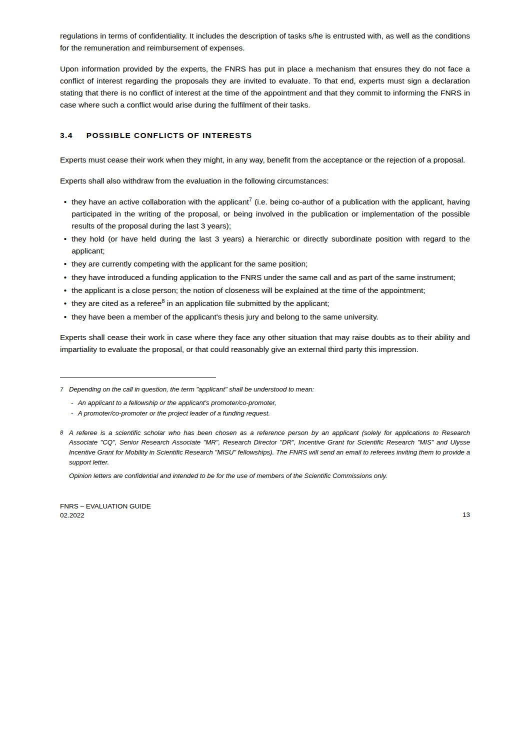regulations in terms of confidentiality. It includes the description of tasks s/he is entrusted with, as well as the conditions for the remuneration and reimbursement of expenses.
Upon information provided by the experts, the FNRS has put in place a mechanism that ensures they do not face a conflict of interest regarding the proposals they are invited to evaluate. To that end, experts must sign a declaration stating that there is no conflict of interest at the time of the appointment and that they commit to informing the FNRS in case where such a conflict would arise during the fulfilment of their tasks.
3.4 POSSIBLE CONFLICTS OF INTERESTS
Experts must cease their work when they might, in any way, benefit from the acceptance or the rejection of a proposal.
Experts shall also withdraw from the evaluation in the following circumstances:
they have an active collaboration with the applicant7 (i.e. being co-author of a publication with the applicant, having participated in the writing of the proposal, or being involved in the publication or implementation of the possible results of the proposal during the last 3 years);
they hold (or have held during the last 3 years) a hierarchic or directly subordinate position with regard to the applicant;
they are currently competing with the applicant for the same position;
they have introduced a funding application to the FNRS under the same call and as part of the same instrument;
the applicant is a close person; the notion of closeness will be explained at the time of the appointment;
they are cited as a referee8 in an application file submitted by the applicant;
they have been a member of the applicant's thesis jury and belong to the same university.
Experts shall cease their work in case where they face any other situation that may raise doubts as to their ability and impartiality to evaluate the proposal, or that could reasonably give an external third party this impression.
7
Depending on the call in question, the term "applicant" shall be understood to mean:
An applicant to a fellowship or the applicant's promoter/co-promoter,
A promoter/co-promoter or the project leader of a funding request.
8
A referee is a scientific scholar who has been chosen as a reference person by an applicant (solely for applications to Research Associate "CQ", Senior Research Associate "MR", Research Director "DR", Incentive Grant for Scientific Research "MIS" and Ulysse Incentive Grant for Mobility in Scientific Research "MISU" fellowships). The FNRS will send an email to referees inviting them to provide a support letter.
Opinion letters are confidential and intended to be for the use of members of the Scientific Commissions only.
FNRS – EVALUATION GUIDE
02.2022
13